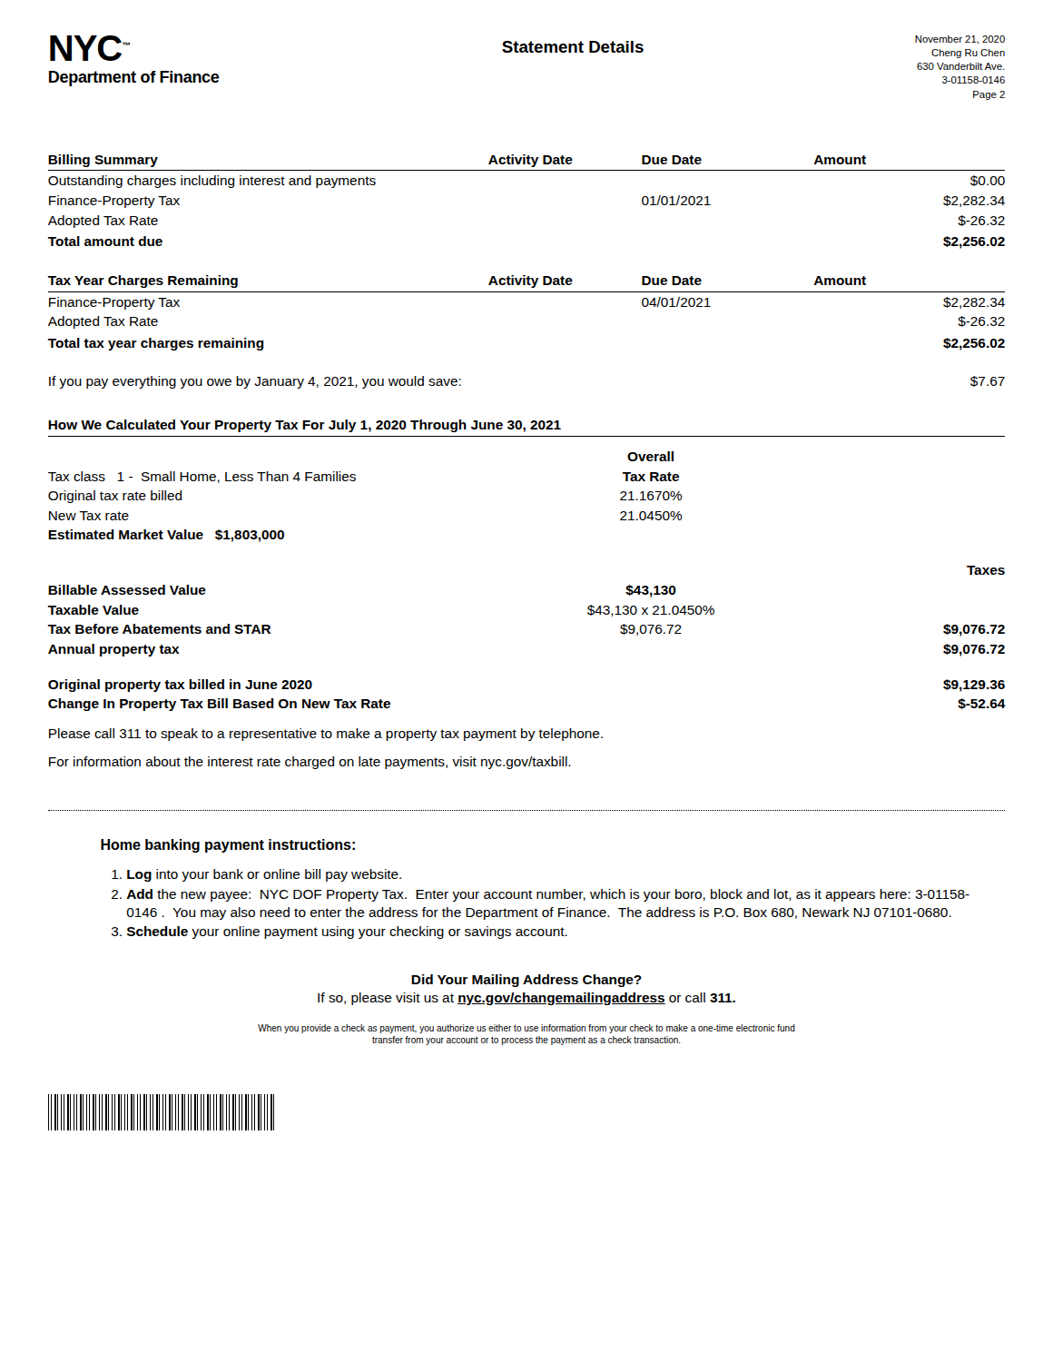NYC™
Department of Finance
Statement Details
November 21, 2020
Cheng Ru Chen
630 Vanderbilt Ave.
3-01158-0146
Page 2
| Billing Summary | Activity Date | Due Date | Amount |
| --- | --- | --- | --- |
| Outstanding charges including interest and payments | | | $0.00 |
| Finance-Property Tax | | 01/01/2021 | $2,282.34 |
| Adopted Tax Rate | | | $-26.32 |
| Total amount due | | | $2,256.02 |
| Tax Year Charges Remaining | Activity Date | Due Date | Amount |
| --- | --- | --- | --- |
| Finance-Property Tax | | 04/01/2021 | $2,282.34 |
| Adopted Tax Rate | | | $-26.32 |
| Total tax year charges remaining | | | $2,256.02 |
If you pay everything you owe by January 4, 2021, you would save: $7.67
How We Calculated Your Property Tax For July 1, 2020 Through June 30, 2021
| | Overall | |
| Tax class 1 - Small Home, Less Than 4 Families | Tax Rate | |
| Original tax rate billed | 21.1670% | |
| New Tax rate | 21.0450% | |
| Estimated Market Value $1,803,000 | | |
| | | Taxes |
| Billable Assessed Value | $43,130 | |
| Taxable Value | $43,130 x 21.0450% | |
| Tax Before Abatements and STAR | $9,076.72 | $9,076.72 |
| Annual property tax | | $9,076.72 |
| Original property tax billed in June 2020 | | $9,129.36 |
| Change In Property Tax Bill Based On New Tax Rate | | $-52.64 |
Please call 311 to speak to a representative to make a property tax payment by telephone.
For information about the interest rate charged on late payments, visit nyc.gov/taxbill.
Home banking payment instructions:
Log into your bank or online bill pay website.
Add the new payee: NYC DOF Property Tax. Enter your account number, which is your boro, block and lot, as it appears here: 3-01158-0146 . You may also need to enter the address for the Department of Finance. The address is P.O. Box 680, Newark NJ 07101-0680.
Schedule your online payment using your checking or savings account.
Did Your Mailing Address Change?
If so, please visit us at nyc.gov/changemailingaddress or call 311.
When you provide a check as payment, you authorize us either to use information from your check to make a one-time electronic fund
transfer from your account or to process the payment as a check transaction.